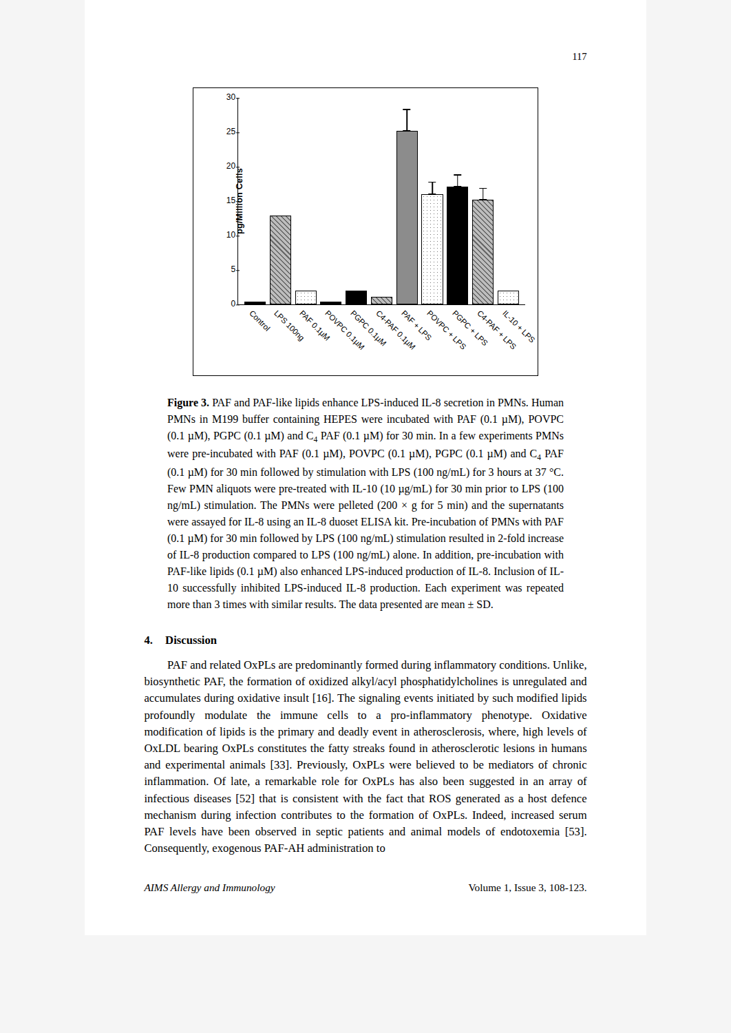117
pg/Million Cells
30
25
20
15
10
5
0
Control
LPS 100ng
PAF 0.1µM
POVPC 0.1µM
PGPC 0.1µM
C4-PAF 0.1µM
PAF + LPS
POVPC + LPS
PGPC + LPS
C4-PAF + LPS
IL-10 + LPS
Figure 3. PAF and PAF-like lipids enhance LPS-induced IL-8 secretion in PMNs. Human PMNs in M199 buffer containing HEPES were incubated with PAF (0.1 µM), POVPC (0.1 µM), PGPC (0.1 µM) and C4 PAF (0.1 µM) for 30 min. In a few experiments PMNs were pre-incubated with PAF (0.1 µM), POVPC (0.1 µM), PGPC (0.1 µM) and C4 PAF (0.1 µM) for 30 min followed by stimulation with LPS (100 ng/mL) for 3 hours at 37 °C. Few PMN aliquots were pre-treated with IL-10 (10 µg/mL) for 30 min prior to LPS (100 ng/mL) stimulation. The PMNs were pelleted (200 × g for 5 min) and the supernatants were assayed for IL-8 using an IL-8 duoset ELISA kit. Pre-incubation of PMNs with PAF (0.1 µM) for 30 min followed by LPS (100 ng/mL) stimulation resulted in 2-fold increase of IL-8 production compared to LPS (100 ng/mL) alone. In addition, pre-incubation with PAF-like lipids (0.1 µM) also enhanced LPS-induced production of IL-8. Inclusion of IL-10 successfully inhibited LPS-induced IL-8 production. Each experiment was repeated more than 3 times with similar results. The data presented are mean ± SD.
4. Discussion
PAF and related OxPLs are predominantly formed during inflammatory conditions. Unlike, biosynthetic PAF, the formation of oxidized alkyl/acyl phosphatidylcholines is unregulated and accumulates during oxidative insult [16]. The signaling events initiated by such modified lipids profoundly modulate the immune cells to a pro-inflammatory phenotype. Oxidative modification of lipids is the primary and deadly event in atherosclerosis, where, high levels of OxLDL bearing OxPLs constitutes the fatty streaks found in atherosclerotic lesions in humans and experimental animals [33]. Previously, OxPLs were believed to be mediators of chronic inflammation. Of late, a remarkable role for OxPLs has also been suggested in an array of infectious diseases [52] that is consistent with the fact that ROS generated as a host defence mechanism during infection contributes to the formation of OxPLs. Indeed, increased serum PAF levels have been observed in septic patients and animal models of endotoxemia [53]. Consequently, exogenous PAF-AH administration to
AIMS Allergy and Immunology
Volume 1, Issue 3, 108-123.